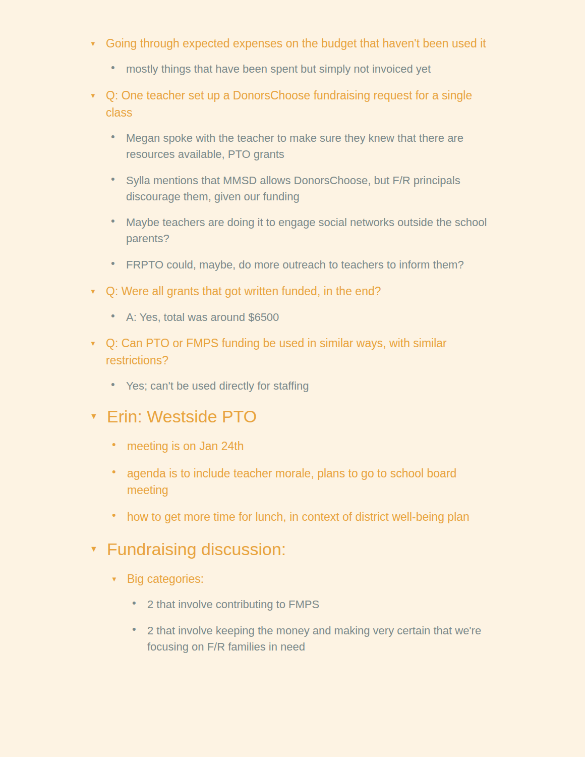▼Going through expected expenses on the budget that haven't been used it
•mostly things that have been spent but simply not invoiced yet
▼Q: One teacher set up a DonorsChoose fundraising request for a single class
•Megan spoke with the teacher to make sure they knew that there are resources available, PTO grants
•Sylla mentions that MMSD allows DonorsChoose, but F/R principals discourage them, given our funding
•Maybe teachers are doing it to engage social networks outside the school parents?
•FRPTO could, maybe, do more outreach to teachers to inform them?
▼Q: Were all grants that got written funded, in the end?
•A: Yes, total was around $6500
▼Q: Can PTO or FMPS funding be used in similar ways, with similar restrictions?
•Yes; can't be used directly for staffing
▼Erin: Westside PTO
•meeting is on Jan 24th
•agenda is to include teacher morale, plans to go to school board meeting
•how to get more time for lunch, in context of district well-being plan
▼Fundraising discussion:
▼Big categories:
•2 that involve contributing to FMPS
•2 that involve keeping the money and making very certain that we're focusing on F/R families in need